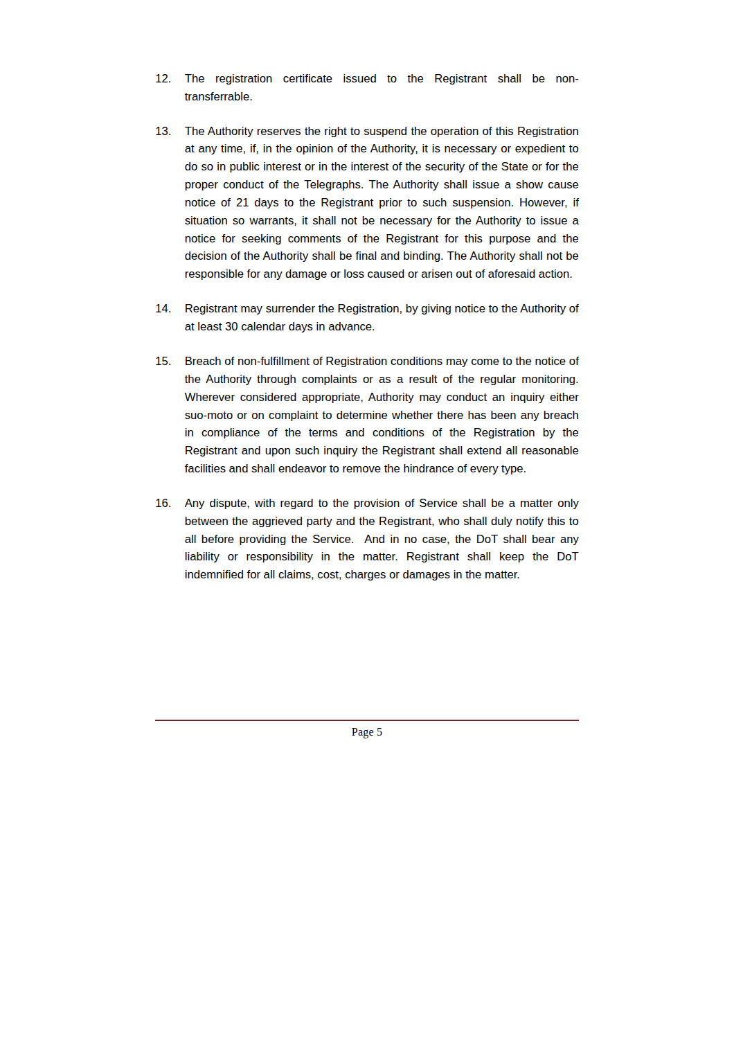12. The registration certificate issued to the Registrant shall be non-transferrable.
13. The Authority reserves the right to suspend the operation of this Registration at any time, if, in the opinion of the Authority, it is necessary or expedient to do so in public interest or in the interest of the security of the State or for the proper conduct of the Telegraphs. The Authority shall issue a show cause notice of 21 days to the Registrant prior to such suspension. However, if situation so warrants, it shall not be necessary for the Authority to issue a notice for seeking comments of the Registrant for this purpose and the decision of the Authority shall be final and binding. The Authority shall not be responsible for any damage or loss caused or arisen out of aforesaid action.
14. Registrant may surrender the Registration, by giving notice to the Authority of at least 30 calendar days in advance.
15. Breach of non-fulfillment of Registration conditions may come to the notice of the Authority through complaints or as a result of the regular monitoring. Wherever considered appropriate, Authority may conduct an inquiry either suo-moto or on complaint to determine whether there has been any breach in compliance of the terms and conditions of the Registration by the Registrant and upon such inquiry the Registrant shall extend all reasonable facilities and shall endeavor to remove the hindrance of every type.
16. Any dispute, with regard to the provision of Service shall be a matter only between the aggrieved party and the Registrant, who shall duly notify this to all before providing the Service. And in no case, the DoT shall bear any liability or responsibility in the matter. Registrant shall keep the DoT indemnified for all claims, cost, charges or damages in the matter.
Page 5